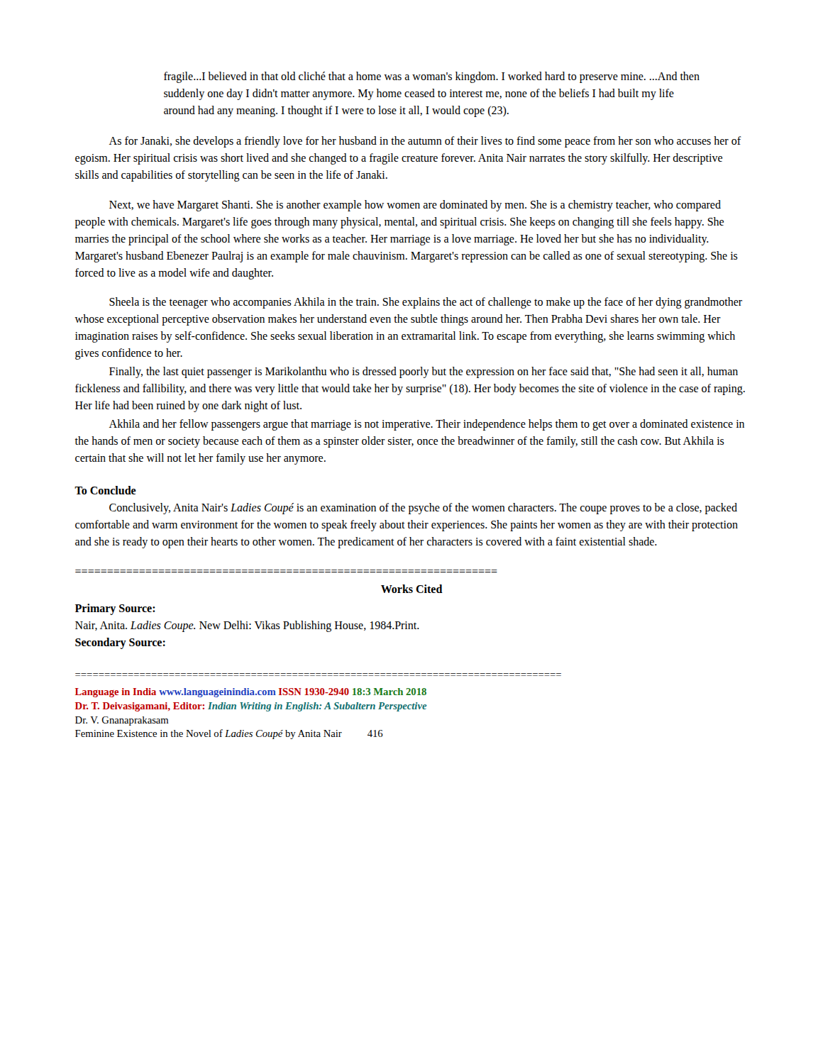fragile...I believed in that old cliché that a home was a woman's kingdom. I worked hard to preserve mine. ...And then suddenly one day I didn't matter anymore. My home ceased to interest me, none of the beliefs I had built my life around had any meaning. I thought if I were to lose it all, I would cope (23).
As for Janaki, she develops a friendly love for her husband in the autumn of their lives to find some peace from her son who accuses her of egoism. Her spiritual crisis was short lived and she changed to a fragile creature forever. Anita Nair narrates the story skilfully. Her descriptive skills and capabilities of storytelling can be seen in the life of Janaki.
Next, we have Margaret Shanti. She is another example how women are dominated by men. She is a chemistry teacher, who compared people with chemicals. Margaret's life goes through many physical, mental, and spiritual crisis. She keeps on changing till she feels happy. She marries the principal of the school where she works as a teacher. Her marriage is a love marriage. He loved her but she has no individuality. Margaret's husband Ebenezer Paulraj is an example for male chauvinism. Margaret's repression can be called as one of sexual stereotyping. She is forced to live as a model wife and daughter.
Sheela is the teenager who accompanies Akhila in the train. She explains the act of challenge to make up the face of her dying grandmother whose exceptional perceptive observation makes her understand even the subtle things around her. Then Prabha Devi shares her own tale. Her imagination raises by self-confidence. She seeks sexual liberation in an extramarital link. To escape from everything, she learns swimming which gives confidence to her.
Finally, the last quiet passenger is Marikolanthu who is dressed poorly but the expression on her face said that, "She had seen it all, human fickleness and fallibility, and there was very little that would take her by surprise" (18). Her body becomes the site of violence in the case of raping. Her life had been ruined by one dark night of lust.
Akhila and her fellow passengers argue that marriage is not imperative. Their independence helps them to get over a dominated existence in the hands of men or society because each of them as a spinster older sister, once the breadwinner of the family, still the cash cow. But Akhila is certain that she will not let her family use her anymore.
To Conclude
Conclusively, Anita Nair's Ladies Coupé is an examination of the psyche of the women characters. The coupe proves to be a close, packed comfortable and warm environment for the women to speak freely about their experiences. She paints her women as they are with their protection and she is ready to open their hearts to other women. The predicament of her characters is covered with a faint existential shade.
==================================================================
Works Cited
Primary Source:
Nair, Anita. Ladies Coupe. New Delhi: Vikas Publishing House, 1984.Print.
Secondary Source:
===================================================================================
Language in India www.languageinindia.com ISSN 1930-2940 18:3 March 2018
Dr. T. Deivasigamani, Editor: Indian Writing in English: A Subaltern Perspective
Dr. V. Gnanaprakasam
Feminine Existence in the Novel of Ladies Coupé by Anita Nair 416